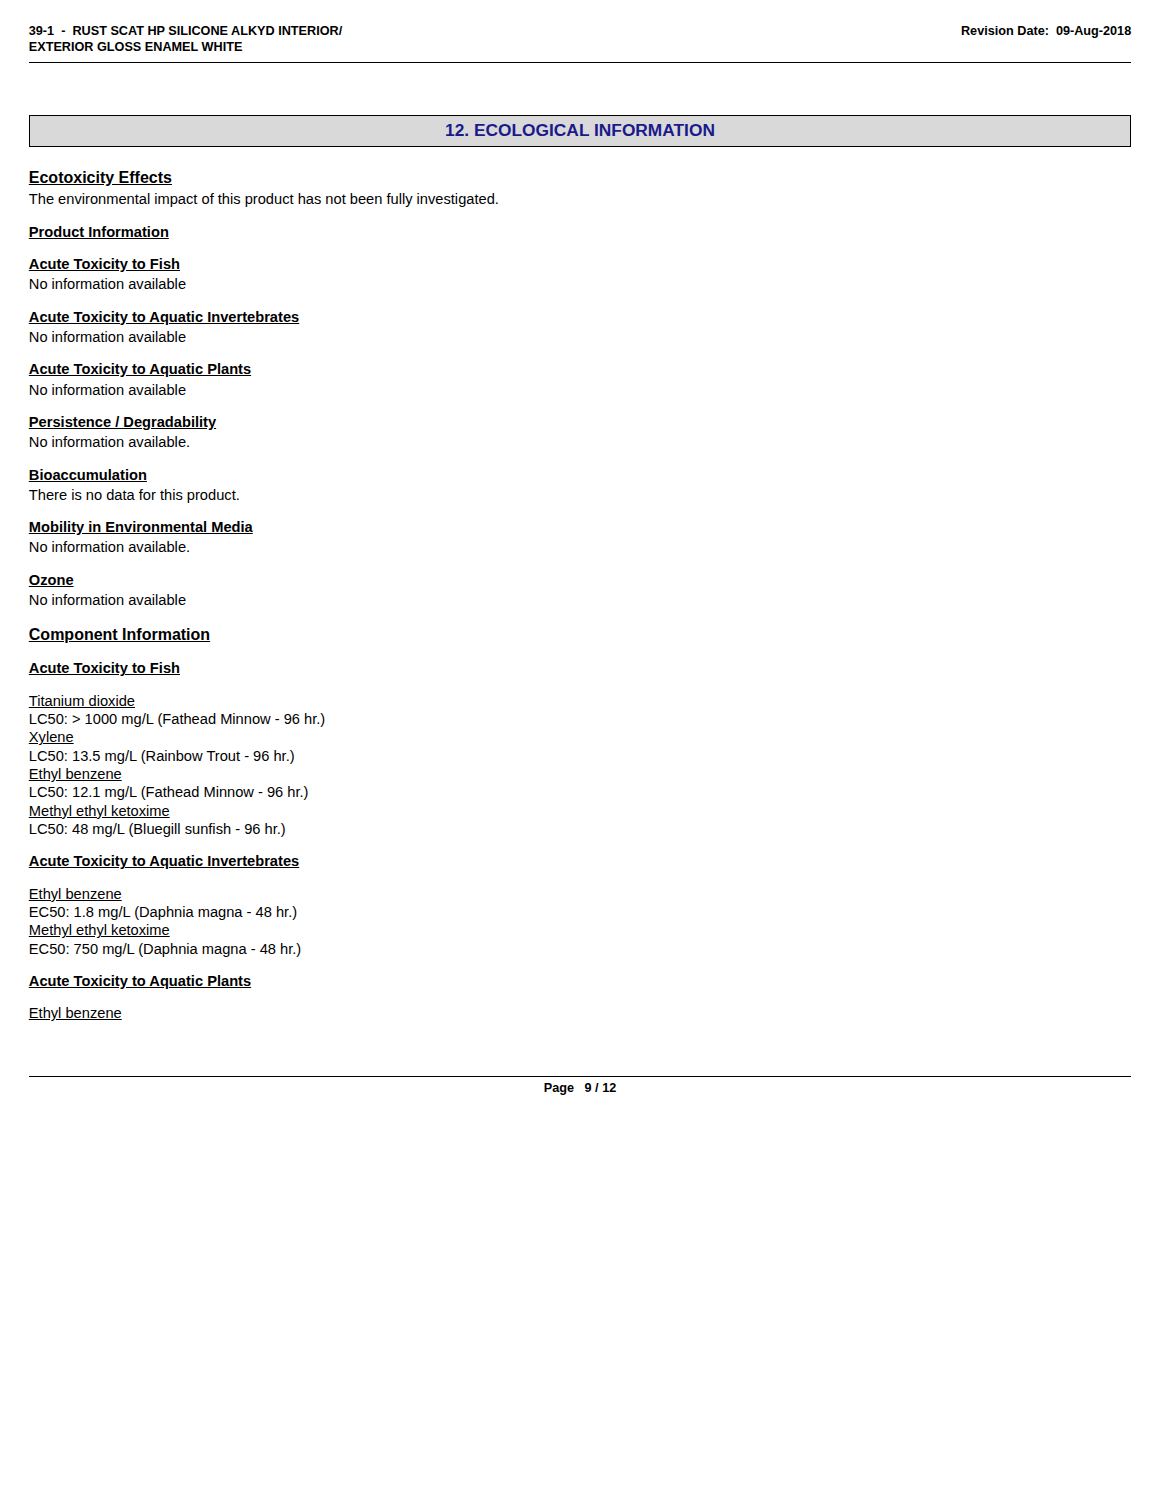39-1 - RUST SCAT HP SILICONE ALKYD INTERIOR/
EXTERIOR GLOSS ENAMEL WHITE
Revision Date: 09-Aug-2018
12. ECOLOGICAL INFORMATION
Ecotoxicity Effects
The environmental impact of this product has not been fully investigated.
Product Information
Acute Toxicity to Fish
No information available
Acute Toxicity to Aquatic Invertebrates
No information available
Acute Toxicity to Aquatic Plants
No information available
Persistence / Degradability
No information available.
Bioaccumulation
There is no data for this product.
Mobility in Environmental Media
No information available.
Ozone
No information available
Component Information
Acute Toxicity to Fish
Titanium dioxide
LC50: > 1000 mg/L (Fathead Minnow - 96 hr.)
Xylene
LC50: 13.5 mg/L (Rainbow Trout - 96 hr.)
Ethyl benzene
LC50: 12.1 mg/L (Fathead Minnow - 96 hr.)
Methyl ethyl ketoxime
LC50: 48 mg/L (Bluegill sunfish - 96 hr.)
Acute Toxicity to Aquatic Invertebrates
Ethyl benzene
EC50: 1.8 mg/L (Daphnia magna - 48 hr.)
Methyl ethyl ketoxime
EC50: 750 mg/L (Daphnia magna - 48 hr.)
Acute Toxicity to Aquatic Plants
Ethyl benzene
Page 9 / 12